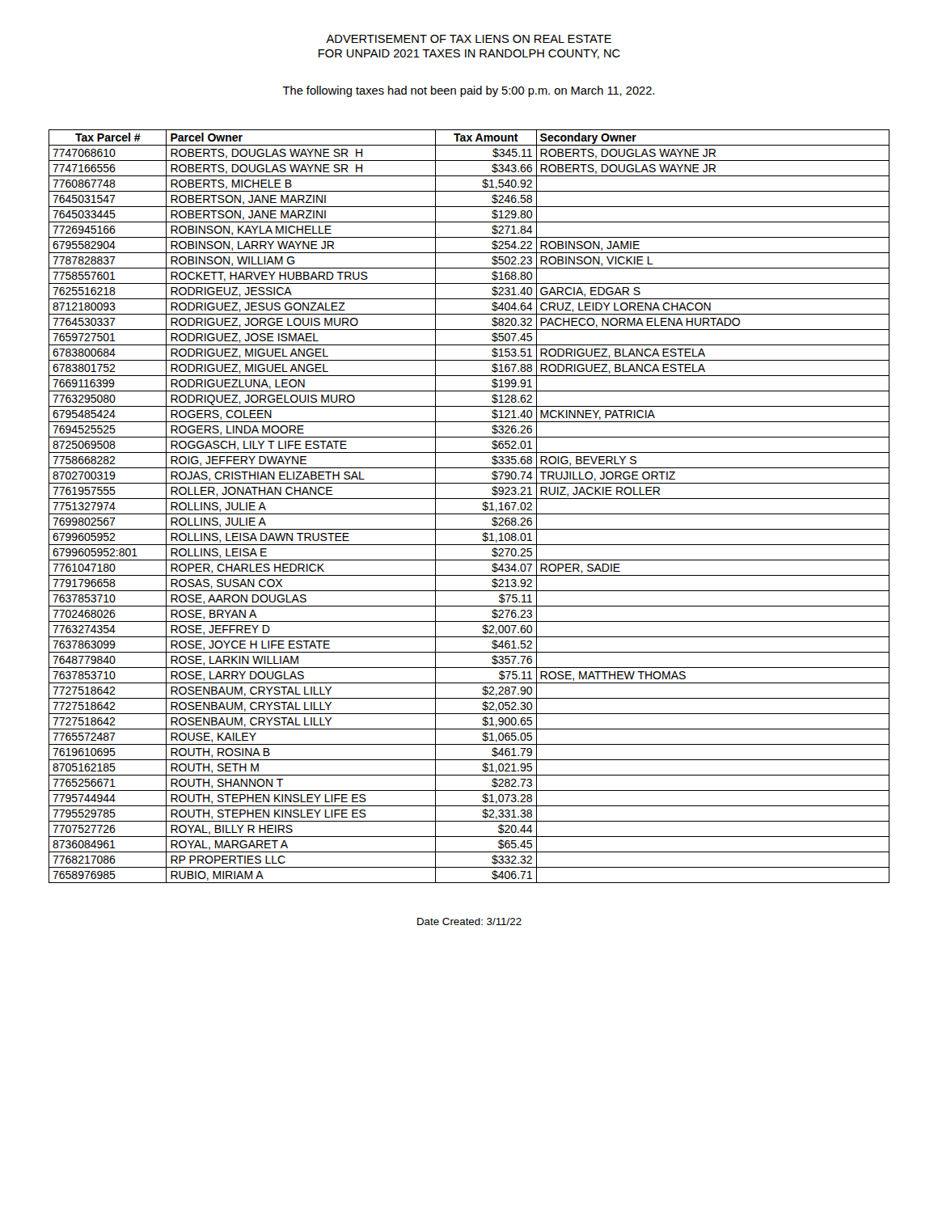ADVERTISEMENT OF TAX LIENS ON REAL ESTATE
FOR UNPAID 2021 TAXES IN RANDOLPH COUNTY, NC
The following taxes had not been paid by 5:00 p.m. on March 11, 2022.
| Tax Parcel # | Parcel Owner | Tax Amount | Secondary Owner |
| --- | --- | --- | --- |
| 7747068610 | ROBERTS, DOUGLAS WAYNE SR H | $345.11 | ROBERTS, DOUGLAS WAYNE JR |
| 7747166556 | ROBERTS, DOUGLAS WAYNE SR H | $343.66 | ROBERTS, DOUGLAS WAYNE JR |
| 7760867748 | ROBERTS, MICHELE B | $1,540.92 | |
| 7645031547 | ROBERTSON, JANE MARZINI | $246.58 | |
| 7645033445 | ROBERTSON, JANE MARZINI | $129.80 | |
| 7726945166 | ROBINSON, KAYLA MICHELLE | $271.84 | |
| 6795582904 | ROBINSON, LARRY WAYNE JR | $254.22 | ROBINSON, JAMIE |
| 7787828837 | ROBINSON, WILLIAM G | $502.23 | ROBINSON, VICKIE L |
| 7758557601 | ROCKETT, HARVEY HUBBARD TRUS | $168.80 | |
| 7625516218 | RODRIGEUZ, JESSICA | $231.40 | GARCIA, EDGAR S |
| 8712180093 | RODRIGUEZ, JESUS GONZALEZ | $404.64 | CRUZ, LEIDY LORENA CHACON |
| 7764530337 | RODRIGUEZ, JORGE LOUIS MURO | $820.32 | PACHECO, NORMA ELENA HURTADO |
| 7659727501 | RODRIGUEZ, JOSE ISMAEL | $507.45 | |
| 6783800684 | RODRIGUEZ, MIGUEL ANGEL | $153.51 | RODRIGUEZ, BLANCA ESTELA |
| 6783801752 | RODRIGUEZ, MIGUEL ANGEL | $167.88 | RODRIGUEZ, BLANCA ESTELA |
| 7669116399 | RODRIGUEZLUNA, LEON | $199.91 | |
| 7763295080 | RODRIQUEZ, JORGELOUIS MURO | $128.62 | |
| 6795485424 | ROGERS, COLEEN | $121.40 | MCKINNEY, PATRICIA |
| 7694525525 | ROGERS, LINDA MOORE | $326.26 | |
| 8725069508 | ROGGASCH, LILY T LIFE ESTATE | $652.01 | |
| 7758668282 | ROIG, JEFFERY DWAYNE | $335.68 | ROIG, BEVERLY S |
| 8702700319 | ROJAS, CRISTHIAN ELIZABETH SAL | $790.74 | TRUJILLO, JORGE ORTIZ |
| 7761957555 | ROLLER, JONATHAN CHANCE | $923.21 | RUIZ, JACKIE ROLLER |
| 7751327974 | ROLLINS, JULIE A | $1,167.02 | |
| 7699802567 | ROLLINS, JULIE A | $268.26 | |
| 6799605952 | ROLLINS, LEISA DAWN TRUSTEE | $1,108.01 | |
| 6799605952:801 | ROLLINS, LEISA E | $270.25 | |
| 7761047180 | ROPER, CHARLES HEDRICK | $434.07 | ROPER, SADIE |
| 7791796658 | ROSAS, SUSAN COX | $213.92 | |
| 7637853710 | ROSE, AARON DOUGLAS | $75.11 | |
| 7702468026 | ROSE, BRYAN A | $276.23 | |
| 7763274354 | ROSE, JEFFREY D | $2,007.60 | |
| 7637863099 | ROSE, JOYCE H LIFE ESTATE | $461.52 | |
| 7648779840 | ROSE, LARKIN WILLIAM | $357.76 | |
| 7637853710 | ROSE, LARRY DOUGLAS | $75.11 | ROSE, MATTHEW THOMAS |
| 7727518642 | ROSENBAUM, CRYSTAL LILLY | $2,287.90 | |
| 7727518642 | ROSENBAUM, CRYSTAL LILLY | $2,052.30 | |
| 7727518642 | ROSENBAUM, CRYSTAL LILLY | $1,900.65 | |
| 7765572487 | ROUSE, KAILEY | $1,065.05 | |
| 7619610695 | ROUTH, ROSINA B | $461.79 | |
| 8705162185 | ROUTH, SETH M | $1,021.95 | |
| 7765256671 | ROUTH, SHANNON T | $282.73 | |
| 7795744944 | ROUTH, STEPHEN KINSLEY LIFE ES | $1,073.28 | |
| 7795529785 | ROUTH, STEPHEN KINSLEY LIFE ES | $2,331.38 | |
| 7707527726 | ROYAL, BILLY R HEIRS | $20.44 | |
| 8736084961 | ROYAL, MARGARET A | $65.45 | |
| 7768217086 | RP PROPERTIES LLC | $332.32 | |
| 7658976985 | RUBIO, MIRIAM A | $406.71 | |
Date Created: 3/11/22